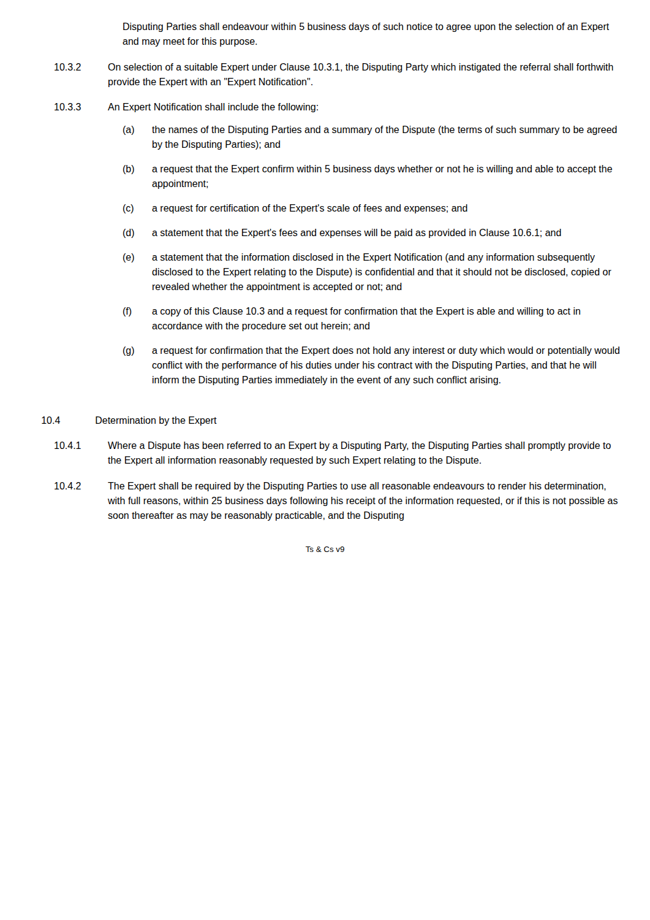Disputing Parties shall endeavour within 5 business days of such notice to agree upon the selection of an Expert and may meet for this purpose.
10.3.2
On selection of a suitable Expert under Clause 10.3.1, the Disputing Party which instigated the referral shall forthwith provide the Expert with an "Expert Notification".
10.3.3
An Expert Notification shall include the following:
(a) the names of the Disputing Parties and a summary of the Dispute (the terms of such summary to be agreed by the Disputing Parties); and
(b) a request that the Expert confirm within 5 business days whether or not he is willing and able to accept the appointment;
(c) a request for certification of the Expert's scale of fees and expenses; and
(d) a statement that the Expert's fees and expenses will be paid as provided in Clause 10.6.1; and
(e) a statement that the information disclosed in the Expert Notification (and any information subsequently disclosed to the Expert relating to the Dispute) is confidential and that it should not be disclosed, copied or revealed whether the appointment is accepted or not; and
(f) a copy of this Clause 10.3 and a request for confirmation that the Expert is able and willing to act in accordance with the procedure set out herein; and
(g) a request for confirmation that the Expert does not hold any interest or duty which would or potentially would conflict with the performance of his duties under his contract with the Disputing Parties, and that he will inform the Disputing Parties immediately in the event of any such conflict arising.
10.4
Determination by the Expert
10.4.1
Where a Dispute has been referred to an Expert by a Disputing Party, the Disputing Parties shall promptly provide to the Expert all information reasonably requested by such Expert relating to the Dispute.
10.4.2
The Expert shall be required by the Disputing Parties to use all reasonable endeavours to render his determination, with full reasons, within 25 business days following his receipt of the information requested, or if this is not possible as soon thereafter as may be reasonably practicable, and the Disputing
Ts & Cs v9